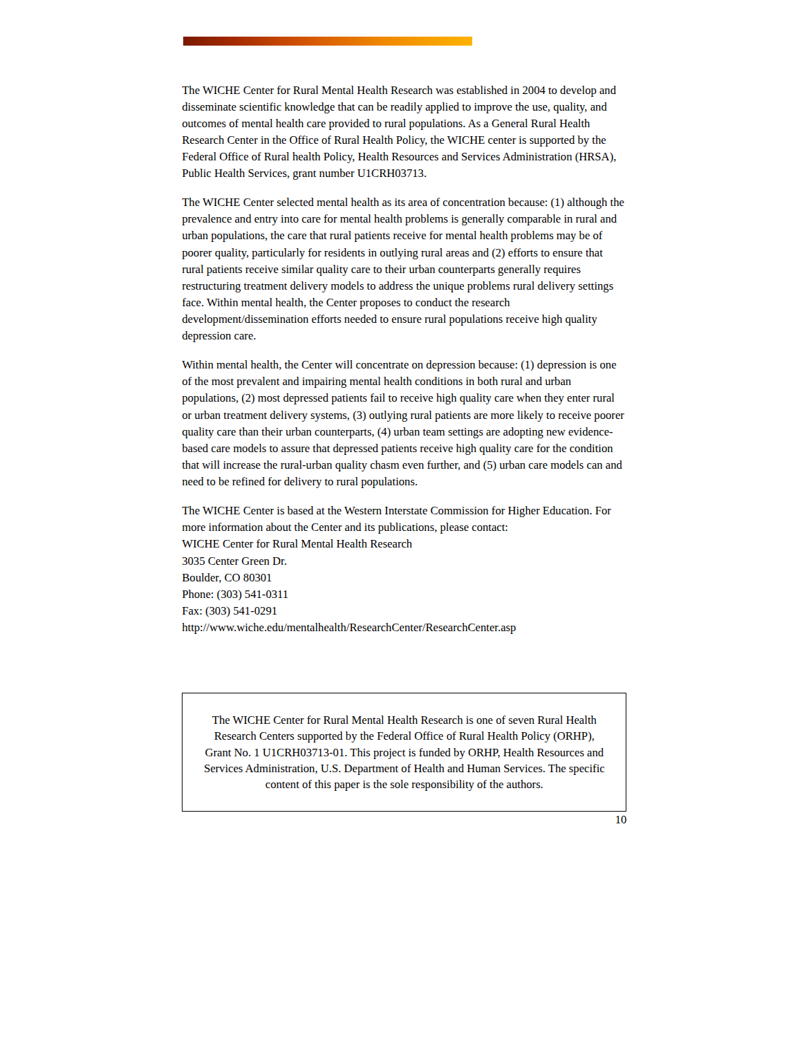The WICHE Center for Rural Mental Health Research was established in 2004 to develop and disseminate scientific knowledge that can be readily applied to improve the use, quality, and outcomes of mental health care provided to rural populations. As a General Rural Health Research Center in the Office of Rural Health Policy, the WICHE center is supported by the Federal Office of Rural health Policy, Health Resources and Services Administration (HRSA), Public Health Services, grant number U1CRH03713.
The WICHE Center selected mental health as its area of concentration because: (1) although the prevalence and entry into care for mental health problems is generally comparable in rural and urban populations, the care that rural patients receive for mental health problems may be of poorer quality, particularly for residents in outlying rural areas and (2) efforts to ensure that rural patients receive similar quality care to their urban counterparts generally requires restructuring treatment delivery models to address the unique problems rural delivery settings face. Within mental health, the Center proposes to conduct the research development/dissemination efforts needed to ensure rural populations receive high quality depression care.
Within mental health, the Center will concentrate on depression because: (1) depression is one of the most prevalent and impairing mental health conditions in both rural and urban populations, (2) most depressed patients fail to receive high quality care when they enter rural or urban treatment delivery systems, (3) outlying rural patients are more likely to receive poorer quality care than their urban counterparts, (4) urban team settings are adopting new evidence-based care models to assure that depressed patients receive high quality care for the condition that will increase the rural-urban quality chasm even further, and (5) urban care models can and need to be refined for delivery to rural populations.
The WICHE Center is based at the Western Interstate Commission for Higher Education. For more information about the Center and its publications, please contact:
WICHE Center for Rural Mental Health Research
3035 Center Green Dr.
Boulder, CO 80301
Phone: (303) 541-0311
Fax: (303) 541-0291
http://www.wiche.edu/mentalhealth/ResearchCenter/ResearchCenter.asp
The WICHE Center for Rural Mental Health Research is one of seven Rural Health Research Centers supported by the Federal Office of Rural Health Policy (ORHP), Grant No. 1 U1CRH03713-01. This project is funded by ORHP, Health Resources and Services Administration, U.S. Department of Health and Human Services. The specific content of this paper is the sole responsibility of the authors.
10